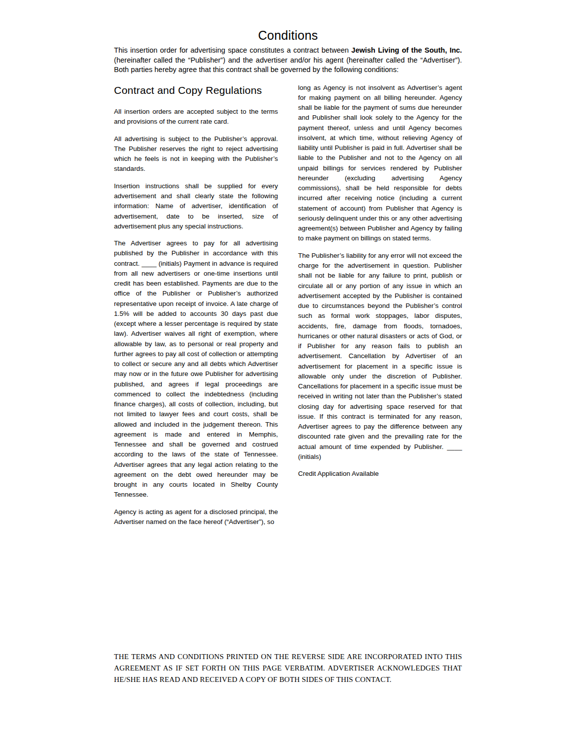Conditions
This insertion order for advertising space constitutes a contract between Jewish Living of the South, Inc. (hereinafter called the “Publisher”) and the advertiser and/or his agent (hereinafter called the “Advertiser”). Both parties hereby agree that this contract shall be governed by the following conditions:
Contract and Copy Regulations
All insertion orders are accepted subject to the terms and provisions of the current rate card.
All advertising is subject to the Publisher’s approval. The Publisher reserves the right to reject advertising which he feels is not in keeping with the Publisher’s standards.
Insertion instructions shall be supplied for every advertisement and shall clearly state the following information: Name of advertiser, identification of advertisement, date to be inserted, size of advertisement plus any special instructions.
The Advertiser agrees to pay for all advertising published by the Publisher in accordance with this contract. ____ (initials) Payment in advance is required from all new advertisers or one-time insertions until credit has been established. Payments are due to the office of the Publisher or Publisher’s authorized representative upon receipt of invoice. A late charge of 1.5% will be added to accounts 30 days past due (except where a lesser percentage is required by state law). Advertiser waives all right of exemption, where allowable by law, as to personal or real property and further agrees to pay all cost of collection or attempting to collect or secure any and all debts which Advertiser may now or in the future owe Publisher for advertising published, and agrees if legal proceedings are commenced to collect the indebtedness (including finance charges), all costs of collection, including, but not limited to lawyer fees and court costs, shall be allowed and included in the judgement thereon. This agreement is made and entered in Memphis, Tennessee and shall be governed and costrued according to the laws of the state of Tennessee. Advertiser agrees that any legal action relating to the agreement on the debt owed hereunder may be brought in any courts located in Shelby County Tennessee.
Agency is acting as agent for a disclosed principal, the Advertiser named on the face hereof (“Advertiser”), so
long as Agency is not insolvent as Advertiser’s agent for making payment on all billing hereunder. Agency shall be liable for the payment of sums due hereunder and Publisher shall look solely to the Agency for the payment thereof, unless and until Agency becomes insolvent, at which time, without relieving Agency of liability until Publisher is paid in full. Advertiser shall be liable to the Publisher and not to the Agency on all unpaid billings for services rendered by Publisher hereunder (excluding advertising Agency commissions), shall be held responsible for debts incurred after receiving notice (including a current statement of account) from Publisher that Agency is seriously delinquent under this or any other advertising agreement(s) between Publisher and Agency by failing to make payment on billings on stated terms.
The Publisher’s liability for any error will not exceed the charge for the advertisement in question. Publisher shall not be liable for any failure to print, publish or circulate all or any portion of any issue in which an advertisement accepted by the Publisher is contained due to circumstances beyond the Publisher’s control such as formal work stoppages, labor disputes, accidents, fire, damage from floods, tornadoes, hurricanes or other natural disasters or acts of God, or if Publisher for any reason fails to publish an advertisement. Cancellation by Advertiser of an advertisement for placement in a specific issue is allowable only under the discretion of Publisher. Cancellations for placement in a specific issue must be received in writing not later than the Publisher’s stated closing day for advertising space reserved for that issue. If this contract is terminated for any reason, Advertiser agrees to pay the difference between any discounted rate given and the prevailing rate for the actual amount of time expended by Publisher. ____ (initials)
Credit Application Available
THE TERMS AND CONDITIONS PRINTED ON THE REVERSE SIDE ARE INCORPORATED INTO THIS AGREEMENT AS IF SET FORTH ON THIS PAGE VERBATIM. ADVERTISER ACKNOWLEDGES THAT HE/SHE HAS READ AND RECEIVED A COPY OF BOTH SIDES OF THIS CONTACT.